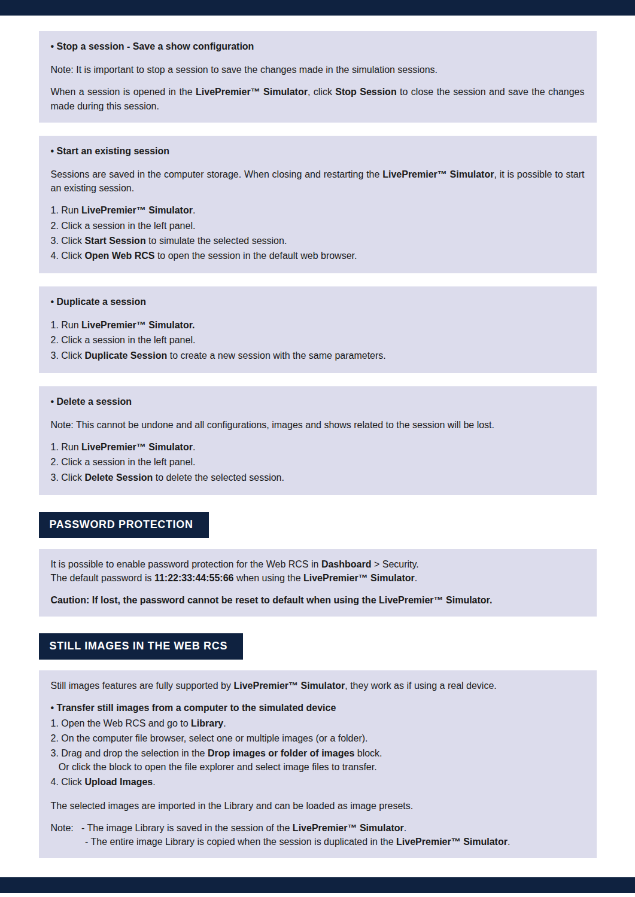• Stop a session - Save a show configuration
Note: It is important to stop a session to save the changes made in the simulation sessions.
When a session is opened in the LivePremier™ Simulator, click Stop Session to close the session and save the changes made during this session.
• Start an existing session
Sessions are saved in the computer storage. When closing and restarting the LivePremier™ Simulator, it is possible to start an existing session.
1. Run LivePremier™ Simulator.
2. Click a session in the left panel.
3. Click Start Session to simulate the selected session.
4. Click Open Web RCS to open the session in the default web browser.
• Duplicate a session
1. Run LivePremier™ Simulator.
2. Click a session in the left panel.
3. Click Duplicate Session to create a new session with the same parameters.
• Delete a session
Note: This cannot be undone and all configurations, images and shows related to the session will be lost.
1. Run LivePremier™ Simulator.
2. Click a session in the left panel.
3. Click Delete Session to delete the selected session.
Password protection
It is possible to enable password protection for the Web RCS in Dashboard > Security.
The default password is 11:22:33:44:55:66 when using the LivePremier™ Simulator.
Caution: If lost, the password cannot be reset to default when using the LivePremier™ Simulator.
Still images in the Web RCS
Still images features are fully supported by LivePremier™ Simulator, they work as if using a real device.
• Transfer still images from a computer to the simulated device
1. Open the Web RCS and go to Library.
2. On the computer file browser, select one or multiple images (or a folder).
3. Drag and drop the selection in the Drop images or folder of images block.
Or click the block to open the file explorer and select image files to transfer.
4. Click Upload Images.
The selected images are imported in the Library and can be loaded as image presets.
Note: - The image Library is saved in the session of the LivePremier™ Simulator.
- The entire image Library is copied when the session is duplicated in the LivePremier™ Simulator.